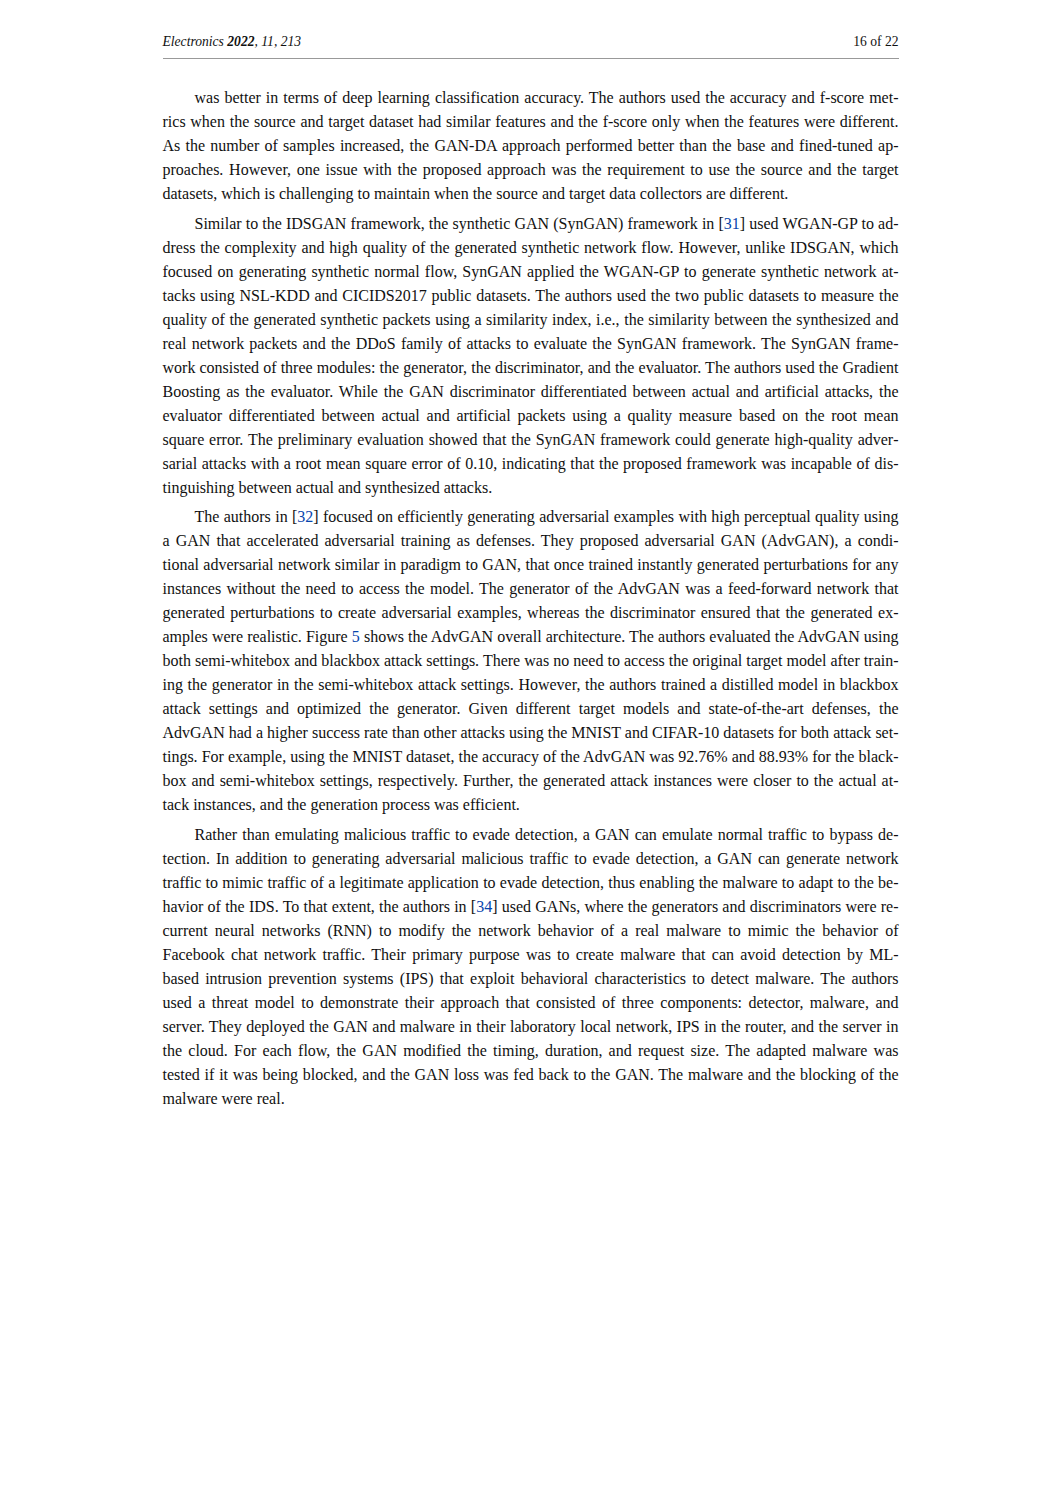Electronics 2022, 11, 213 16 of 22
was better in terms of deep learning classification accuracy. The authors used the accuracy and f-score metrics when the source and target dataset had similar features and the f-score only when the features were different. As the number of samples increased, the GAN-DA approach performed better than the base and fined-tuned approaches. However, one issue with the proposed approach was the requirement to use the source and the target datasets, which is challenging to maintain when the source and target data collectors are different.
Similar to the IDSGAN framework, the synthetic GAN (SynGAN) framework in [31] used WGAN-GP to address the complexity and high quality of the generated synthetic network flow. However, unlike IDSGAN, which focused on generating synthetic normal flow, SynGAN applied the WGAN-GP to generate synthetic network attacks using NSL-KDD and CICIDS2017 public datasets. The authors used the two public datasets to measure the quality of the generated synthetic packets using a similarity index, i.e., the similarity between the synthesized and real network packets and the DDoS family of attacks to evaluate the SynGAN framework. The SynGAN framework consisted of three modules: the generator, the discriminator, and the evaluator. The authors used the Gradient Boosting as the evaluator. While the GAN discriminator differentiated between actual and artificial attacks, the evaluator differentiated between actual and artificial packets using a quality measure based on the root mean square error. The preliminary evaluation showed that the SynGAN framework could generate high-quality adversarial attacks with a root mean square error of 0.10, indicating that the proposed framework was incapable of distinguishing between actual and synthesized attacks.
The authors in [32] focused on efficiently generating adversarial examples with high perceptual quality using a GAN that accelerated adversarial training as defenses. They proposed adversarial GAN (AdvGAN), a conditional adversarial network similar in paradigm to GAN, that once trained instantly generated perturbations for any instances without the need to access the model. The generator of the AdvGAN was a feed-forward network that generated perturbations to create adversarial examples, whereas the discriminator ensured that the generated examples were realistic. Figure 5 shows the AdvGAN overall architecture. The authors evaluated the AdvGAN using both semi-whitebox and blackbox attack settings. There was no need to access the original target model after training the generator in the semi-whitebox attack settings. However, the authors trained a distilled model in blackbox attack settings and optimized the generator. Given different target models and state-of-the-art defenses, the AdvGAN had a higher success rate than other attacks using the MNIST and CIFAR-10 datasets for both attack settings. For example, using the MNIST dataset, the accuracy of the AdvGAN was 92.76% and 88.93% for the blackbox and semi-whitebox settings, respectively. Further, the generated attack instances were closer to the actual attack instances, and the generation process was efficient.
Rather than emulating malicious traffic to evade detection, a GAN can emulate normal traffic to bypass detection. In addition to generating adversarial malicious traffic to evade detection, a GAN can generate network traffic to mimic traffic of a legitimate application to evade detection, thus enabling the malware to adapt to the behavior of the IDS. To that extent, the authors in [34] used GANs, where the generators and discriminators were recurrent neural networks (RNN) to modify the network behavior of a real malware to mimic the behavior of Facebook chat network traffic. Their primary purpose was to create malware that can avoid detection by ML-based intrusion prevention systems (IPS) that exploit behavioral characteristics to detect malware. The authors used a threat model to demonstrate their approach that consisted of three components: detector, malware, and server. They deployed the GAN and malware in their laboratory local network, IPS in the router, and the server in the cloud. For each flow, the GAN modified the timing, duration, and request size. The adapted malware was tested if it was being blocked, and the GAN loss was fed back to the GAN. The malware and the blocking of the malware were real.